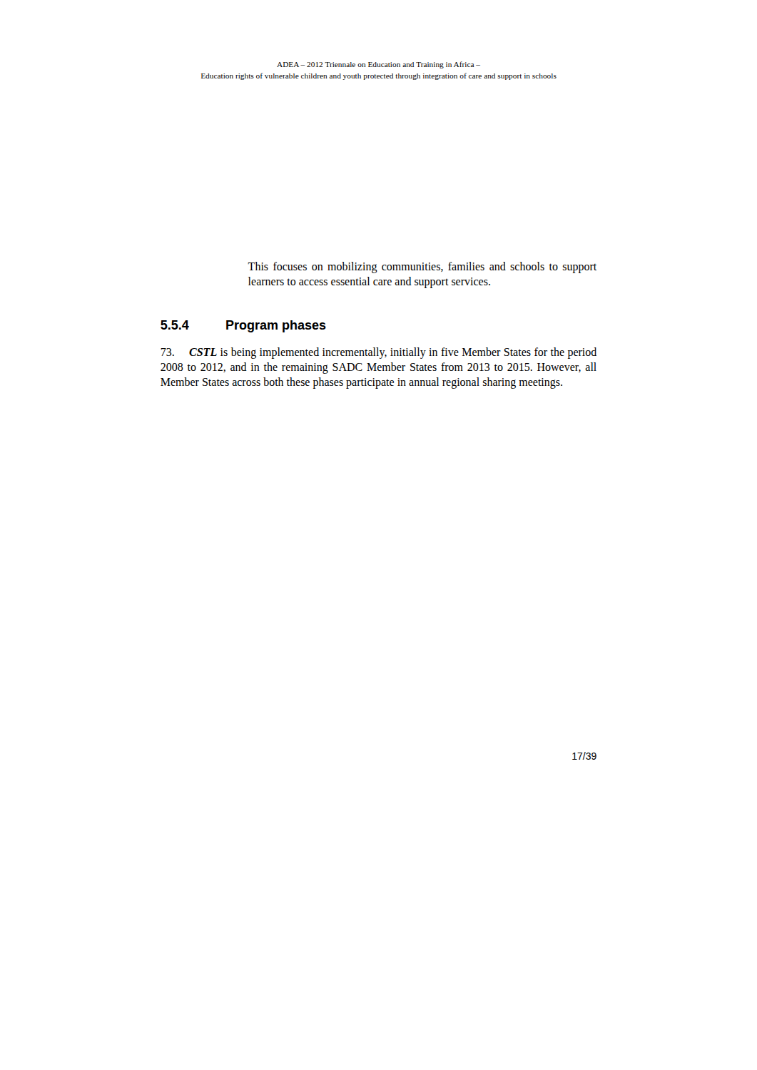ADEA – 2012 Triennale on Education and Training in Africa – Education rights of vulnerable children and youth protected through integration of care and support in schools
This focuses on mobilizing communities, families and schools to support learners to access essential care and support services.
5.5.4 Program phases
73. CSTL is being implemented incrementally, initially in five Member States for the period 2008 to 2012, and in the remaining SADC Member States from 2013 to 2015. However, all Member States across both these phases participate in annual regional sharing meetings.
17/39